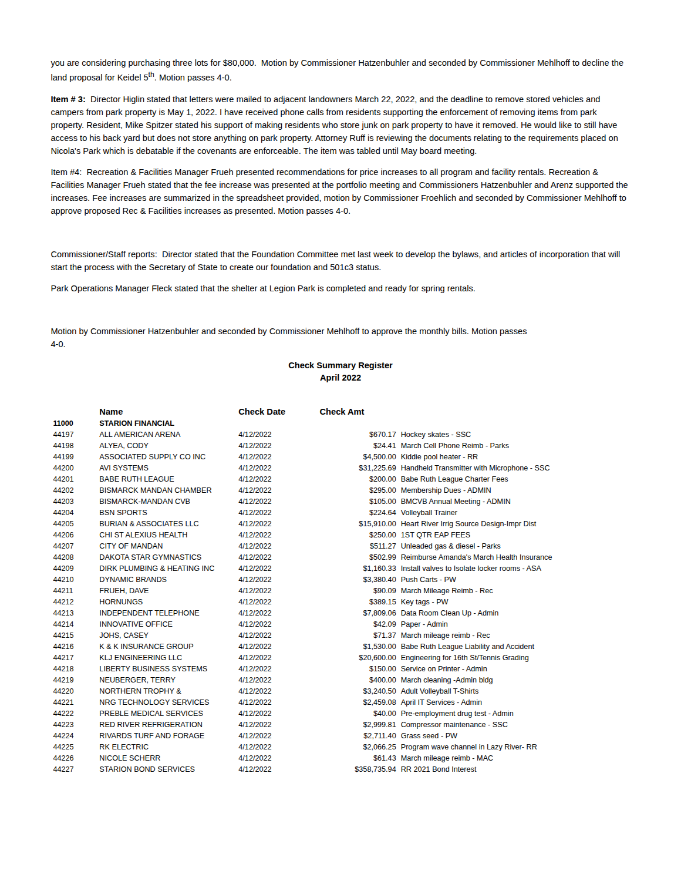you are considering purchasing three lots for $80,000. Motion by Commissioner Hatzenbuhler and seconded by Commissioner Mehlhoff to decline the land proposal for Keidel 5th. Motion passes 4-0.
Item # 3: Director Higlin stated that letters were mailed to adjacent landowners March 22, 2022, and the deadline to remove stored vehicles and campers from park property is May 1, 2022. I have received phone calls from residents supporting the enforcement of removing items from park property. Resident, Mike Spitzer stated his support of making residents who store junk on park property to have it removed. He would like to still have access to his back yard but does not store anything on park property. Attorney Ruff is reviewing the documents relating to the requirements placed on Nicola's Park which is debatable if the covenants are enforceable. The item was tabled until May board meeting.
Item #4: Recreation & Facilities Manager Frueh presented recommendations for price increases to all program and facility rentals. Recreation & Facilities Manager Frueh stated that the fee increase was presented at the portfolio meeting and Commissioners Hatzenbuhler and Arenz supported the increases. Fee increases are summarized in the spreadsheet provided, motion by Commissioner Froehlich and seconded by Commissioner Mehlhoff to approve proposed Rec & Facilities increases as presented. Motion passes 4-0.
Commissioner/Staff reports: Director stated that the Foundation Committee met last week to develop the bylaws, and articles of incorporation that will start the process with the Secretary of State to create our foundation and 501c3 status.
Park Operations Manager Fleck stated that the shelter at Legion Park is completed and ready for spring rentals.
Motion by Commissioner Hatzenbuhler and seconded by Commissioner Mehlhoff to approve the monthly bills. Motion passes
4-0.
Check Summary Register
April 2022
| | Name | Check Date | Check Amt | |
| --- | --- | --- | --- | --- |
| 11000 | STARION FINANCIAL |
| 44197 | ALL AMERICAN ARENA | 4/12/2022 | $670.17 | Hockey skates - SSC |
| 44198 | ALYEA, CODY | 4/12/2022 | $24.41 | March Cell Phone Reimb - Parks |
| 44199 | ASSOCIATED SUPPLY CO INC | 4/12/2022 | $4,500.00 | Kiddie pool heater - RR |
| 44200 | AVI SYSTEMS | 4/12/2022 | $31,225.69 | Handheld Transmitter with Microphone - SSC |
| 44201 | BABE RUTH LEAGUE | 4/12/2022 | $200.00 | Babe Ruth League Charter Fees |
| 44202 | BISMARCK MANDAN CHAMBER | 4/12/2022 | $295.00 | Membership Dues - ADMIN |
| 44203 | BISMARCK-MANDAN CVB | 4/12/2022 | $105.00 | BMCVB Annual Meeting - ADMIN |
| 44204 | BSN SPORTS | 4/12/2022 | $224.64 | Volleyball Trainer |
| 44205 | BURIAN & ASSOCIATES LLC | 4/12/2022 | $15,910.00 | Heart River Irrig Source Design-Impr Dist |
| 44206 | CHI ST ALEXIUS HEALTH | 4/12/2022 | $250.00 | 1ST QTR EAP FEES |
| 44207 | CITY OF MANDAN | 4/12/2022 | $511.27 | Unleaded gas & diesel - Parks |
| 44208 | DAKOTA STAR GYMNASTICS | 4/12/2022 | $502.99 | Reimburse Amanda's March Health Insurance |
| 44209 | DIRK PLUMBING & HEATING INC | 4/12/2022 | $1,160.33 | Install valves to Isolate locker rooms - ASA |
| 44210 | DYNAMIC BRANDS | 4/12/2022 | $3,380.40 | Push Carts - PW |
| 44211 | FRUEH, DAVE | 4/12/2022 | $90.09 | March Mileage Reimb - Rec |
| 44212 | HORNUNGS | 4/12/2022 | $389.15 | Key tags - PW |
| 44213 | INDEPENDENT TELEPHONE | 4/12/2022 | $7,809.06 | Data Room Clean Up - Admin |
| 44214 | INNOVATIVE OFFICE | 4/12/2022 | $42.09 | Paper - Admin |
| 44215 | JOHS, CASEY | 4/12/2022 | $71.37 | March mileage reimb - Rec |
| 44216 | K & K INSURANCE GROUP | 4/12/2022 | $1,530.00 | Babe Ruth League Liability and Accident |
| 44217 | KLJ ENGINEERING LLC | 4/12/2022 | $20,600.00 | Engineering for 16th St/Tennis Grading |
| 44218 | LIBERTY BUSINESS SYSTEMS | 4/12/2022 | $150.00 | Service on Printer - Admin |
| 44219 | NEUBERGER, TERRY | 4/12/2022 | $400.00 | March cleaning -Admin bldg |
| 44220 | NORTHERN TROPHY & | 4/12/2022 | $3,240.50 | Adult Volleyball T-Shirts |
| 44221 | NRG TECHNOLOGY SERVICES | 4/12/2022 | $2,459.08 | April IT Services - Admin |
| 44222 | PREBLE MEDICAL SERVICES | 4/12/2022 | $40.00 | Pre-employment drug test - Admin |
| 44223 | RED RIVER REFRIGERATION | 4/12/2022 | $2,999.81 | Compressor maintenance - SSC |
| 44224 | RIVARDS TURF AND FORAGE | 4/12/2022 | $2,711.40 | Grass seed - PW |
| 44225 | RK ELECTRIC | 4/12/2022 | $2,066.25 | Program wave channel in Lazy River- RR |
| 44226 | NICOLE SCHERR | 4/12/2022 | $61.43 | March mileage reimb - MAC |
| 44227 | STARION BOND SERVICES | 4/12/2022 | $358,735.94 | RR 2021 Bond Interest |